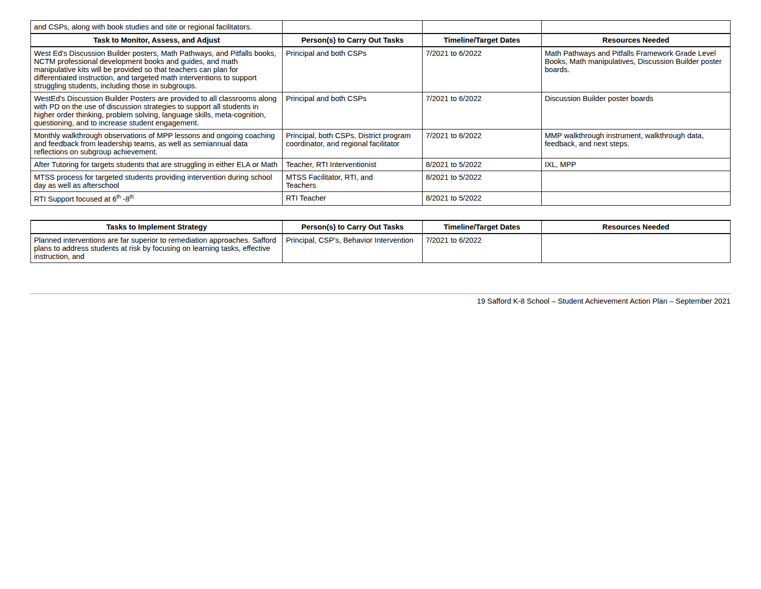| and CSPs, along with book studies and site or regional facilitators. | | | |
| Task to Monitor, Assess, and Adjust | Person(s) to Carry Out Tasks | Timeline/Target Dates | Resources Needed |
| West Ed's Discussion Builder posters, Math Pathways, and Pitfalls books, NCTM professional development books and guides, and math manipulative kits will be provided so that teachers can plan for differentiated instruction, and targeted math interventions to support struggling students, including those in subgroups. | Principal and both CSPs | 7/2021 to 6/2022 | Math Pathways and Pitfalls Framework Grade Level Books, Math manipulatives, Discussion Builder poster boards. |
| WestEd's Discussion Builder Posters are provided to all classrooms along with PD on the use of discussion strategies to support all students in higher order thinking, problem solving, language skills, meta-cognition, questioning, and to increase student engagement. | Principal and both CSPs | 7/2021 to 6/2022 | Discussion Builder poster boards |
| Monthly walkthrough observations of MPP lessons and ongoing coaching and feedback from leadership teams, as well as semiannual data reflections on subgroup achievement. | Principal, both CSPs, District program coordinator, and regional facilitator | 7/2021 to 6/2022 | MMP walkthrough instrument, walkthrough data, feedback, and next steps. |
| After Tutoring for targets students that are struggling in either ELA or Math | Teacher, RTI Interventionist | 8/2021 to 5/2022 | IXL, MPP |
| MTSS process for targeted students providing intervention during school day as well as afterschool | MTSS Facilitator, RTI, and Teachers | 8/2021 to 5/2022 | |
| RTI Support focused at 6 th -8 th | RTI Teacher | 8/2021 to 5/2022 | |
| Tasks to Implement Strategy | Person(s) to Carry Out Tasks | Timeline/Target Dates | Resources Needed |
| --- | --- | --- | --- |
| Planned interventions are far superior to remediation approaches. Safford plans to address students at risk by focusing on learning tasks, effective instruction, and | Principal, CSP’s, Behavior Intervention | 7/2021 to 6/2022 | |
19 Safford K-8 School – Student Achievement Action Plan – September 2021